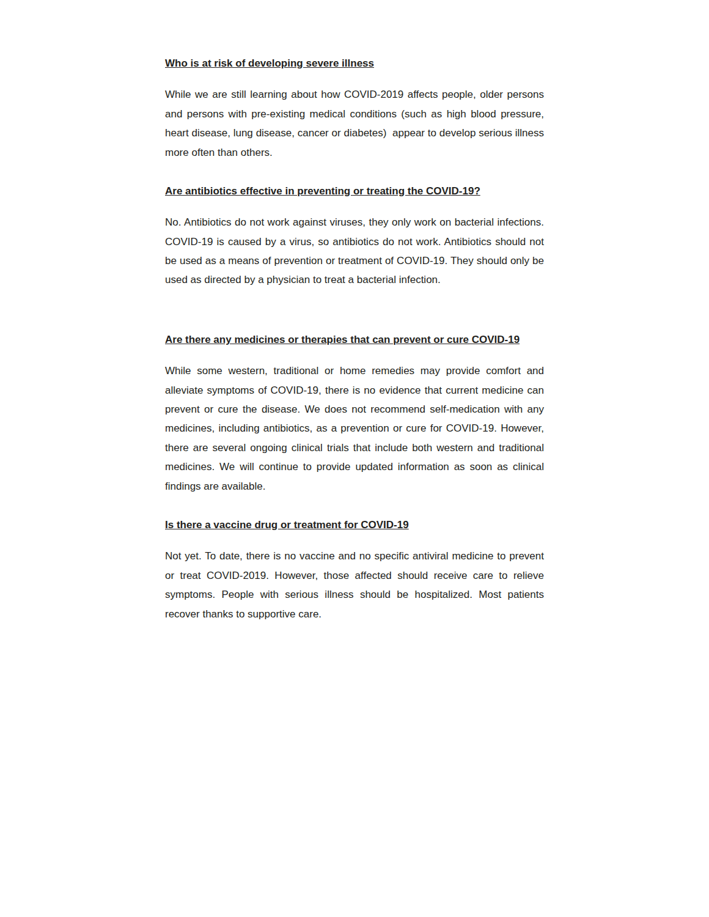Who is at risk of developing severe illness
While we are still learning about how COVID-2019 affects people, older persons and persons with pre-existing medical conditions (such as high blood pressure, heart disease, lung disease, cancer or diabetes) appear to develop serious illness more often than others.
Are antibiotics effective in preventing or treating the COVID-19?
No. Antibiotics do not work against viruses, they only work on bacterial infections. COVID-19 is caused by a virus, so antibiotics do not work. Antibiotics should not be used as a means of prevention or treatment of COVID-19. They should only be used as directed by a physician to treat a bacterial infection.
Are there any medicines or therapies that can prevent or cure COVID-19
While some western, traditional or home remedies may provide comfort and alleviate symptoms of COVID-19, there is no evidence that current medicine can prevent or cure the disease. We does not recommend self-medication with any medicines, including antibiotics, as a prevention or cure for COVID-19. However, there are several ongoing clinical trials that include both western and traditional medicines. We will continue to provide updated information as soon as clinical findings are available.
Is there a vaccine drug or treatment for COVID-19
Not yet. To date, there is no vaccine and no specific antiviral medicine to prevent or treat COVID-2019. However, those affected should receive care to relieve symptoms. People with serious illness should be hospitalized. Most patients recover thanks to supportive care.